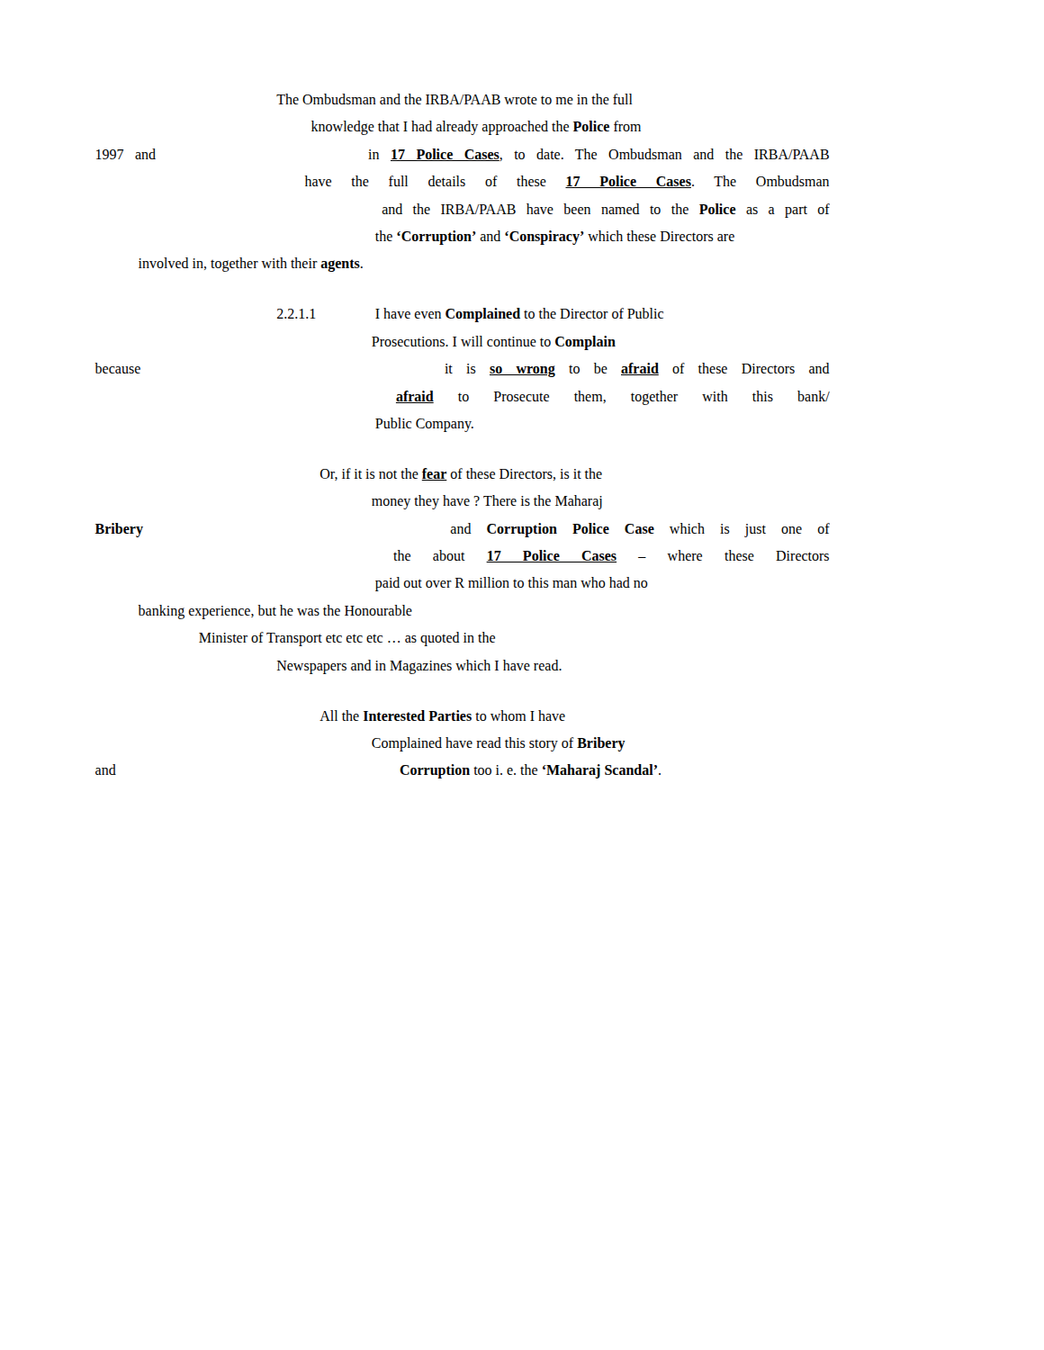The Ombudsman and the IRBA/PAAB wrote to me in the full knowledge that I had already approached the Police from 1997 and in 17 Police Cases, to date. The Ombudsman and the IRBA/PAAB have the full details of these 17 Police Cases. The Ombudsman and the IRBA/PAAB have been named to the Police as a part of the ‘Corruption’ and ‘Conspiracy’ which these Directors are involved in, together with their agents.
2.2.1.1 I have even Complained to the Director of Public Prosecutions. I will continue to Complain because it is so wrong to be afraid of these Directors and afraid to Prosecute them, together with this bank/ Public Company.
Or, if it is not the fear of these Directors, is it the money they have ? There is the Maharaj Bribery and Corruption Police Case which is just one of the about 17 Police Cases – where these Directors paid out over R million to this man who had no banking experience, but he was the Honourable Minister of Transport etc etc etc … as quoted in the Newspapers and in Magazines which I have read.
All the Interested Parties to whom I have Complained have read this story of Bribery and Corruption too i. e. the ‘Maharaj Scandal’.